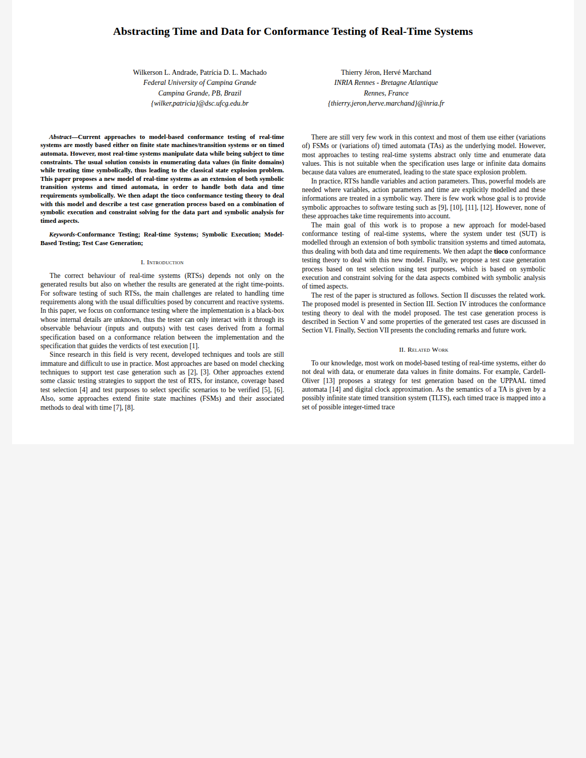Abstracting Time and Data for Conformance Testing of Real-Time Systems
Wilkerson L. Andrade, Patrícia D. L. Machado
Federal University of Campina Grande
Campina Grande, PB, Brazil
{wilker,patricia}@dsc.ufcg.edu.br
Thierry Jéron, Hervé Marchand
INRIA Rennes - Bretagne Atlantique
Rennes, France
{thierry.jeron,herve.marchand}@inria.fr
Abstract—Current approaches to model-based conformance testing of real-time systems are mostly based either on finite state machines/transition systems or on timed automata. However, most real-time systems manipulate data while being subject to time constraints. The usual solution consists in enumerating data values (in finite domains) while treating time symbolically, thus leading to the classical state explosion problem. This paper proposes a new model of real-time systems as an extension of both symbolic transition systems and timed automata, in order to handle both data and time requirements symbolically. We then adapt the tioco conformance testing theory to deal with this model and describe a test case generation process based on a combination of symbolic execution and constraint solving for the data part and symbolic analysis for timed aspects.
Keywords-Conformance Testing; Real-time Systems; Symbolic Execution; Model-Based Testing; Test Case Generation;
I. Introduction
The correct behaviour of real-time systems (RTSs) depends not only on the generated results but also on whether the results are generated at the right time-points. For software testing of such RTSs, the main challenges are related to handling time requirements along with the usual difficulties posed by concurrent and reactive systems. In this paper, we focus on conformance testing where the implementation is a black-box whose internal details are unknown, thus the tester can only interact with it through its observable behaviour (inputs and outputs) with test cases derived from a formal specification based on a conformance relation between the implementation and the specification that guides the verdicts of test execution [1].
Since research in this field is very recent, developed techniques and tools are still immature and difficult to use in practice. Most approaches are based on model checking techniques to support test case generation such as [2], [3]. Other approaches extend some classic testing strategies to support the test of RTS, for instance, coverage based test selection [4] and test purposes to select specific scenarios to be verified [5], [6]. Also, some approaches extend finite state machines (FSMs) and their associated methods to deal with time [7], [8].
There are still very few work in this context and most of them use either (variations of) FSMs or (variations of) timed automata (TAs) as the underlying model. However, most approaches to testing real-time systems abstract only time and enumerate data values. This is not suitable when the specification uses large or infinite data domains because data values are enumerated, leading to the state space explosion problem.
In practice, RTSs handle variables and action parameters. Thus, powerful models are needed where variables, action parameters and time are explicitly modelled and these informations are treated in a symbolic way. There is few work whose goal is to provide symbolic approaches to software testing such as [9], [10], [11], [12]. However, none of these approaches take time requirements into account.
The main goal of this work is to propose a new approach for model-based conformance testing of real-time systems, where the system under test (SUT) is modelled through an extension of both symbolic transition systems and timed automata, thus dealing with both data and time requirements. We then adapt the tioco conformance testing theory to deal with this new model. Finally, we propose a test case generation process based on test selection using test purposes, which is based on symbolic execution and constraint solving for the data aspects combined with symbolic analysis of timed aspects.
The rest of the paper is structured as follows. Section II discusses the related work. The proposed model is presented in Section III. Section IV introduces the conformance testing theory to deal with the model proposed. The test case generation process is described in Section V and some properties of the generated test cases are discussed in Section VI. Finally, Section VII presents the concluding remarks and future work.
II. Related Work
To our knowledge, most work on model-based testing of real-time systems, either do not deal with data, or enumerate data values in finite domains. For example, Cardell-Oliver [13] proposes a strategy for test generation based on the UPPAAL timed automata [14] and digital clock approximation. As the semantics of a TA is given by a possibly infinite state timed transition system (TLTS), each timed trace is mapped into a set of possible integer-timed trace